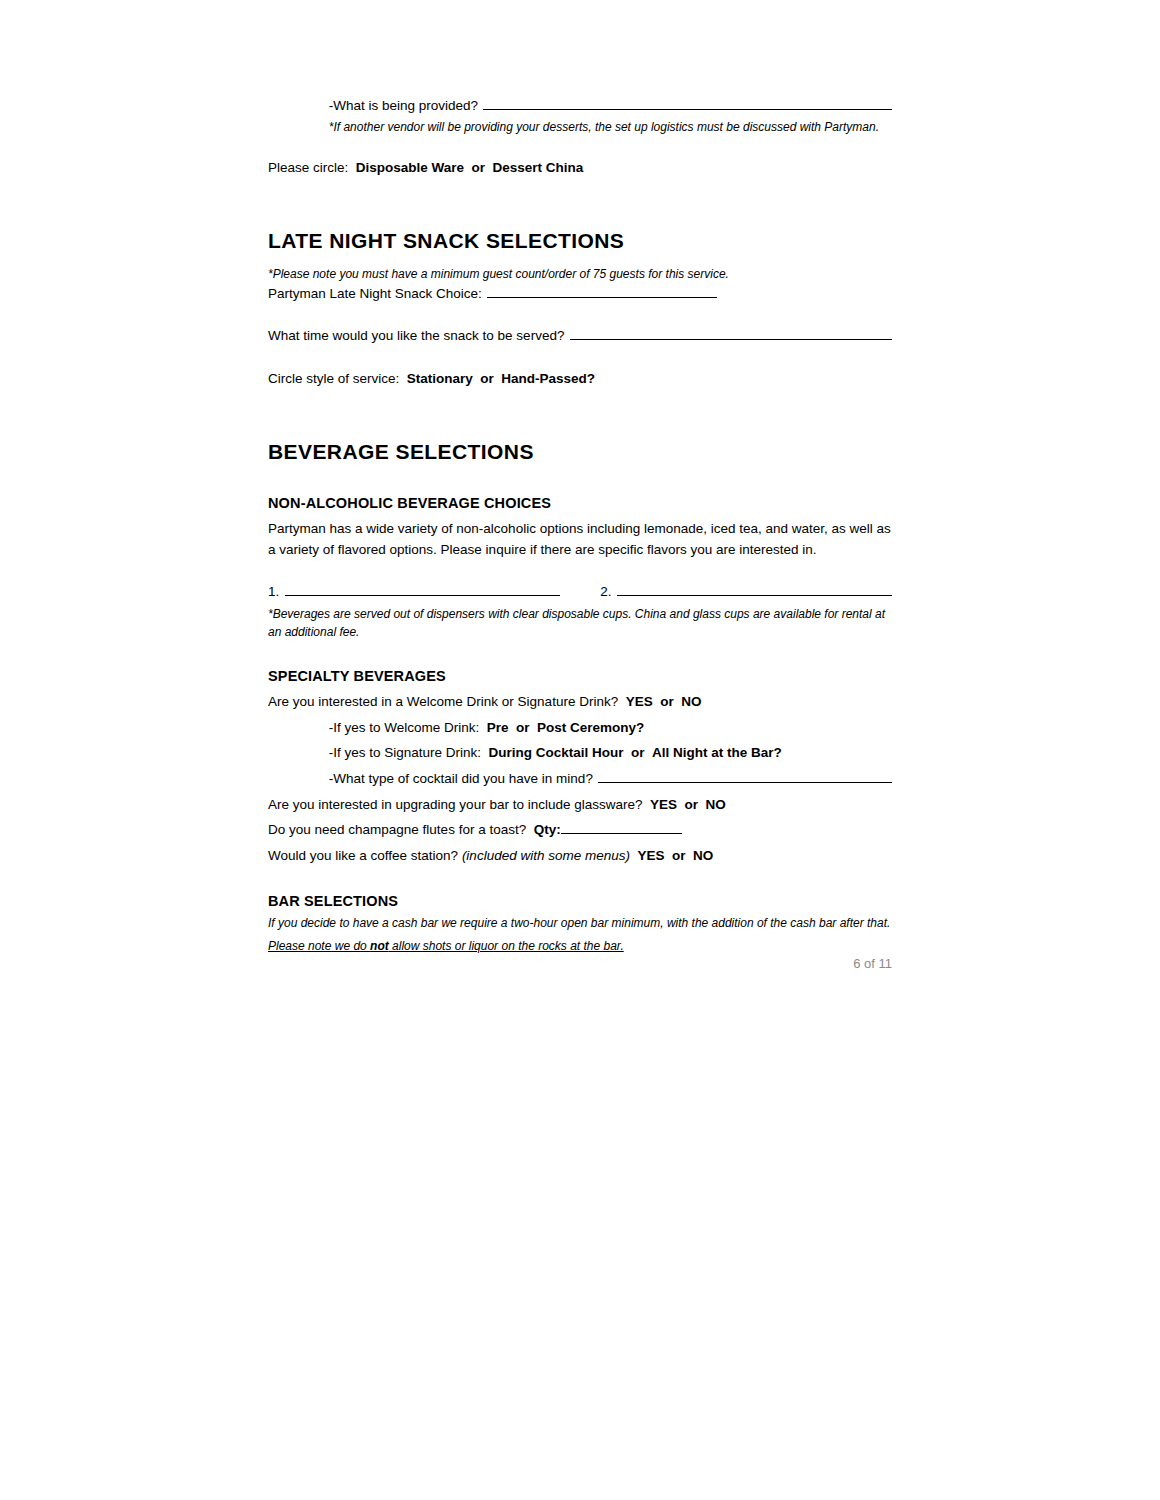-What is being provided?
*If another vendor will be providing your desserts, the set up logistics must be discussed with Partyman.
Please circle: Disposable Ware or Dessert China
LATE NIGHT SNACK SELECTIONS
*Please note you must have a minimum guest count/order of 75 guests for this service.
Partyman Late Night Snack Choice:
What time would you like the snack to be served?
Circle style of service: Stationary or Hand-Passed?
BEVERAGE SELECTIONS
NON-ALCOHOLIC BEVERAGE CHOICES
Partyman has a wide variety of non-alcoholic options including lemonade, iced tea, and water, as well as a variety of flavored options. Please inquire if there are specific flavors you are interested in.
1.
2.
*Beverages are served out of dispensers with clear disposable cups. China and glass cups are available for rental at an additional fee.
SPECIALTY BEVERAGES
Are you interested in a Welcome Drink or Signature Drink? YES or NO
-If yes to Welcome Drink: Pre or Post Ceremony?
-If yes to Signature Drink: During Cocktail Hour or All Night at the Bar?
-What type of cocktail did you have in mind?
Are you interested in upgrading your bar to include glassware? YES or NO
Do you need champagne flutes for a toast? Qty:
Would you like a coffee station? (included with some menus) YES or NO
BAR SELECTIONS
If you decide to have a cash bar we require a two-hour open bar minimum, with the addition of the cash bar after that.
Please note we do not allow shots or liquor on the rocks at the bar.
6 of 11